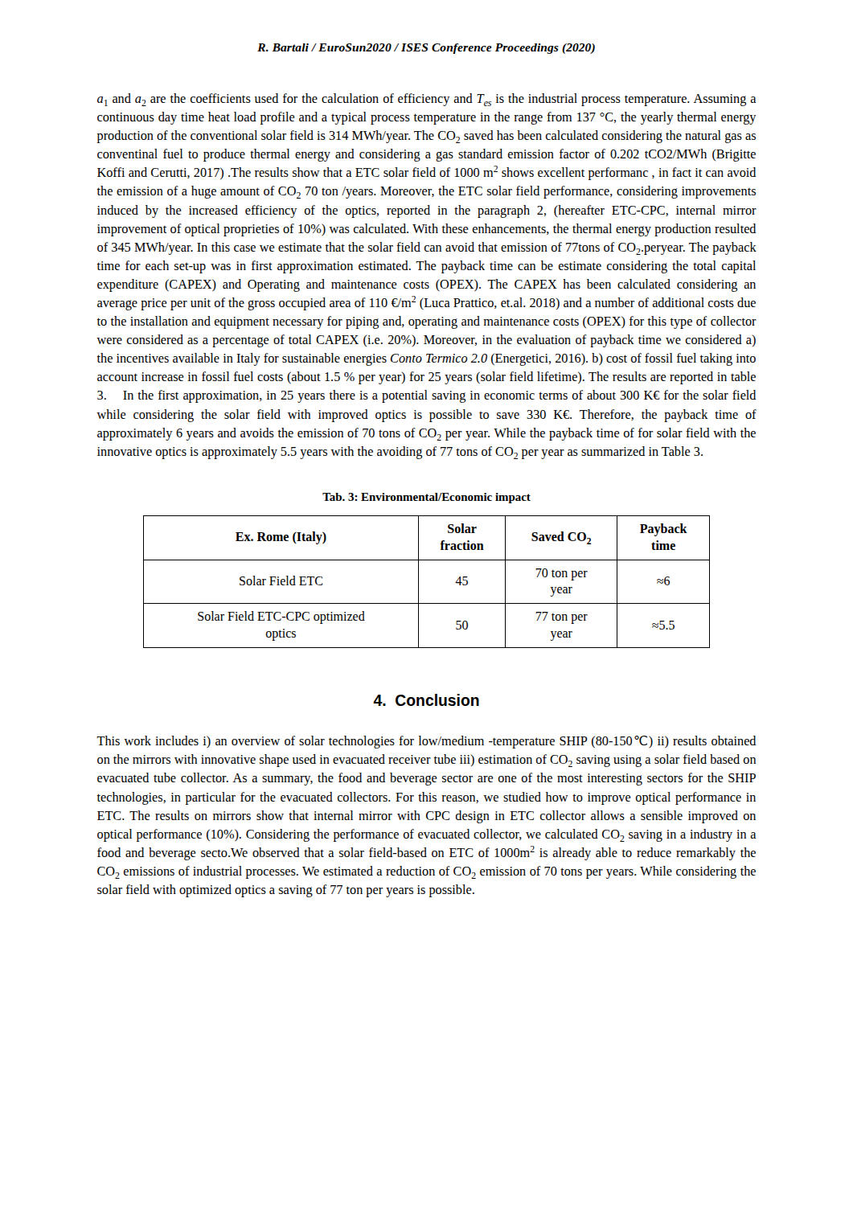R. Bartali / EuroSun2020 / ISES Conference Proceedings (2020)
a1 and a2 are the coefficients used for the calculation of efficiency and Tes is the industrial process temperature. Assuming a continuous day time heat load profile and a typical process temperature in the range from 137 °C, the yearly thermal energy production of the conventional solar field is 314 MWh/year. The CO2 saved has been calculated considering the natural gas as conventinal fuel to produce thermal energy and considering a gas standard emission factor of 0.202 tCO2/MWh (Brigitte Koffi and Cerutti, 2017) .The results show that a ETC solar field of 1000 m2 shows excellent performanc , in fact it can avoid the emission of a huge amount of CO2 70 ton /years. Moreover, the ETC solar field performance, considering improvements induced by the increased efficiency of the optics, reported in the paragraph 2, (hereafter ETC-CPC, internal mirror improvement of optical proprieties of 10%) was calculated. With these enhancements, the thermal energy production resulted of 345 MWh/year. In this case we estimate that the solar field can avoid that emission of 77tons of CO2.peryear. The payback time for each set-up was in first approximation estimated. The payback time can be estimate considering the total capital expenditure (CAPEX) and Operating and maintenance costs (OPEX). The CAPEX has been calculated considering an average price per unit of the gross occupied area of 110 €/m2 (Luca Prattico, et.al. 2018) and a number of additional costs due to the installation and equipment necessary for piping and, operating and maintenance costs (OPEX) for this type of collector were considered as a percentage of total CAPEX (i.e. 20%). Moreover, in the evaluation of payback time we considered a) the incentives available in Italy for sustainable energies Conto Termico 2.0 (Energetici, 2016). b) cost of fossil fuel taking into account increase in fossil fuel costs (about 1.5 % per year) for 25 years (solar field lifetime). The results are reported in table 3. In the first approximation, in 25 years there is a potential saving in economic terms of about 300 K€ for the solar field while considering the solar field with improved optics is possible to save 330 K€. Therefore, the payback time of approximately 6 years and avoids the emission of 70 tons of CO2 per year. While the payback time of for solar field with the innovative optics is approximately 5.5 years with the avoiding of 77 tons of CO2 per year as summarized in Table 3.
Tab. 3: Environmental/Economic impact
| Ex. Rome (Italy) | Solar fraction | Saved CO 2 | Payback time |
| --- | --- | --- | --- |
| Solar Field ETC | 45 | 70 ton per year | ≈6 |
| Solar Field ETC-CPC optimized optics | 50 | 77 ton per year | ≈5.5 |
4. Conclusion
This work includes i) an overview of solar technologies for low/medium -temperature SHIP (80-150℃) ii) results obtained on the mirrors with innovative shape used in evacuated receiver tube iii) estimation of CO2 saving using a solar field based on evacuated tube collector. As a summary, the food and beverage sector are one of the most interesting sectors for the SHIP technologies, in particular for the evacuated collectors. For this reason, we studied how to improve optical performance in ETC. The results on mirrors show that internal mirror with CPC design in ETC collector allows a sensible improved on optical performance (10%). Considering the performance of evacuated collector, we calculated CO2 saving in a industry in a food and beverage secto.We observed that a solar field-based on ETC of 1000m2 is already able to reduce remarkably the CO2 emissions of industrial processes. We estimated a reduction of CO2 emission of 70 tons per years. While considering the solar field with optimized optics a saving of 77 ton per years is possible.